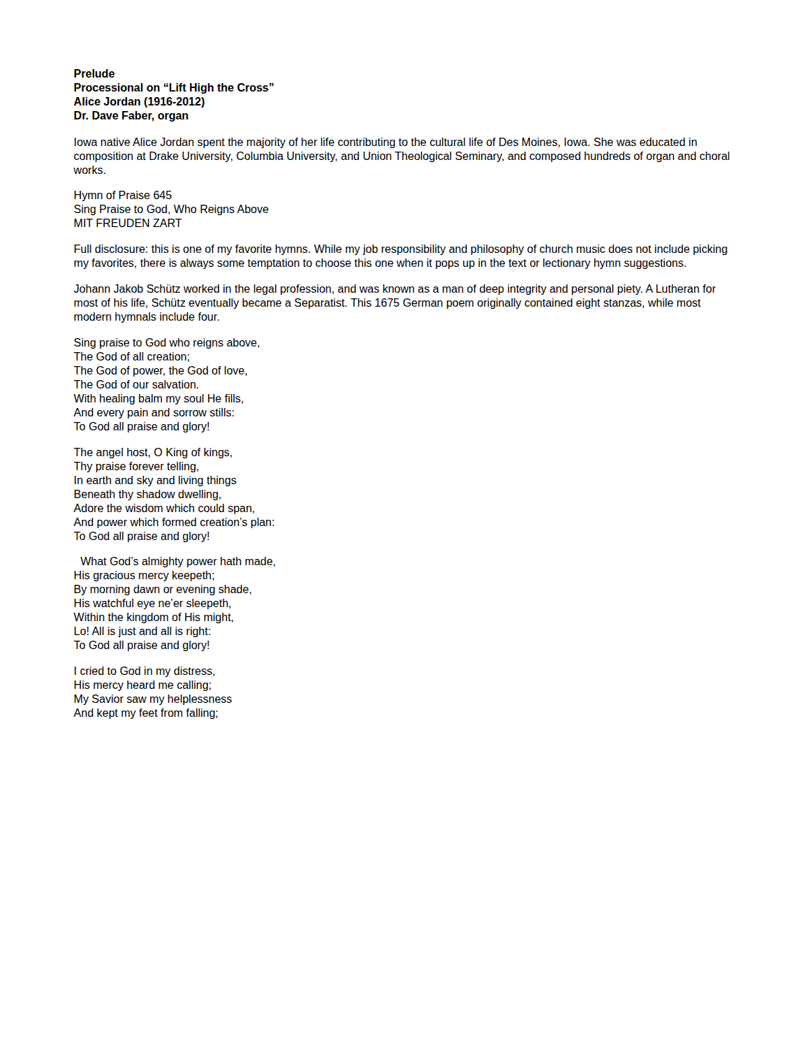Prelude
Processional on “Lift High the Cross”
Alice Jordan (1916-2012)
Dr. Dave Faber, organ
Iowa native Alice Jordan spent the majority of her life contributing to the cultural life of Des Moines, Iowa. She was educated in composition at Drake University, Columbia University, and Union Theological Seminary, and composed hundreds of organ and choral works.
Hymn of Praise 645 Sing Praise to God, Who Reigns Above MIT FREUDEN ZART
Full disclosure: this is one of my favorite hymns. While my job responsibility and philosophy of church music does not include picking my favorites, there is always some temptation to choose this one when it pops up in the text or lectionary hymn suggestions.
Johann Jakob Schütz worked in the legal profession, and was known as a man of deep integrity and personal piety. A Lutheran for most of his life, Schütz eventually became a Separatist. This 1675 German poem originally contained eight stanzas, while most modern hymnals include four.
Sing praise to God who reigns above, The God of all creation; The God of power, the God of love, The God of our salvation. With healing balm my soul He fills, And every pain and sorrow stills: To God all praise and glory!
The angel host, O King of kings, Thy praise forever telling, In earth and sky and living things Beneath thy shadow dwelling, Adore the wisdom which could span, And power which formed creation’s plan: To God all praise and glory!
What God’s almighty power hath made, His gracious mercy keepeth; By morning dawn or evening shade, His watchful eye ne’er sleepeth, Within the kingdom of His might, Lo! All is just and all is right: To God all praise and glory!
I cried to God in my distress, His mercy heard me calling; My Savior saw my helplessness And kept my feet from falling;